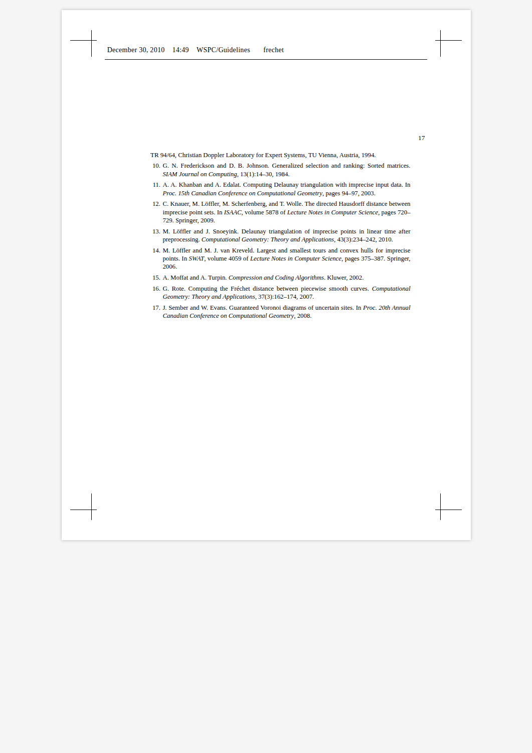December 30, 2010 14:49 WSPC/Guidelines frechet
17
TR 94/64, Christian Doppler Laboratory for Expert Systems, TU Vienna, Austria, 1994.
10. G. N. Frederickson and D. B. Johnson. Generalized selection and ranking: Sorted matrices. SIAM Journal on Computing, 13(1):14–30, 1984.
11. A. A. Khanban and A. Edalat. Computing Delaunay triangulation with imprecise input data. In Proc. 15th Canadian Conference on Computational Geometry, pages 94–97, 2003.
12. C. Knauer, M. Löffler, M. Scherfenberg, and T. Wolle. The directed Hausdorff distance between imprecise point sets. In ISAAC, volume 5878 of Lecture Notes in Computer Science, pages 720–729. Springer, 2009.
13. M. Löffler and J. Snoeyink. Delaunay triangulation of imprecise points in linear time after preprocessing. Computational Geometry: Theory and Applications, 43(3):234–242, 2010.
14. M. Löffler and M. J. van Kreveld. Largest and smallest tours and convex hulls for imprecise points. In SWAT, volume 4059 of Lecture Notes in Computer Science, pages 375–387. Springer, 2006.
15. A. Moffat and A. Turpin. Compression and Coding Algorithms. Kluwer, 2002.
16. G. Rote. Computing the Fréchet distance between piecewise smooth curves. Computational Geometry: Theory and Applications, 37(3):162–174, 2007.
17. J. Sember and W. Evans. Guaranteed Voronoi diagrams of uncertain sites. In Proc. 20th Annual Canadian Conference on Computational Geometry, 2008.